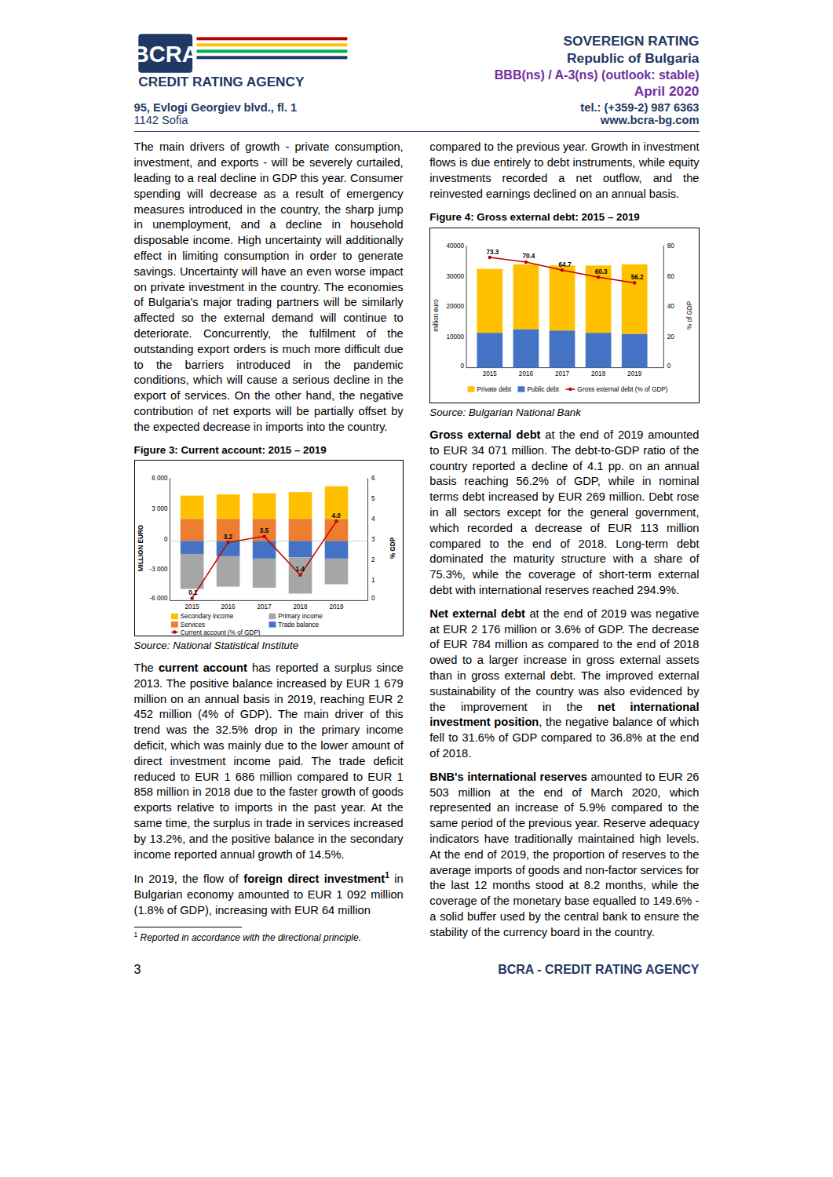SOVEREIGN RATING
Republic of Bulgaria
BBB(ns) / A-3(ns) (outlook: stable)
April 2020
95, Evlogi Georgiev blvd., fl. 1
1142 Sofia
tel.: (+359-2) 987 6363
www.bcra-bg.com
The main drivers of growth - private consumption, investment, and exports - will be severely curtailed, leading to a real decline in GDP this year. Consumer spending will decrease as a result of emergency measures introduced in the country, the sharp jump in unemployment, and a decline in household disposable income. High uncertainty will additionally effect in limiting consumption in order to generate savings. Uncertainty will have an even worse impact on private investment in the country. The economies of Bulgaria's major trading partners will be similarly affected so the external demand will continue to deteriorate. Concurrently, the fulfilment of the outstanding export orders is much more difficult due to the barriers introduced in the pandemic conditions, which will cause a serious decline in the export of services. On the other hand, the negative contribution of net exports will be partially offset by the expected decrease in imports into the country.
Figure 3: Current account: 2015 – 2019
Source: National Statistical Institute
The current account has reported a surplus since 2013. The positive balance increased by EUR 1 679 million on an annual basis in 2019, reaching EUR 2 452 million (4% of GDP). The main driver of this trend was the 32.5% drop in the primary income deficit, which was mainly due to the lower amount of direct investment income paid. The trade deficit reduced to EUR 1 686 million compared to EUR 1 858 million in 2018 due to the faster growth of goods exports relative to imports in the past year. At the same time, the surplus in trade in services increased by 13.2%, and the positive balance in the secondary income reported annual growth of 14.5%.
In 2019, the flow of foreign direct investment1 in Bulgarian economy amounted to EUR 1 092 million (1.8% of GDP), increasing with EUR 64 million
1 Reported in accordance with the directional principle.
compared to the previous year. Growth in investment flows is due entirely to debt instruments, while equity investments recorded a net outflow, and the reinvested earnings declined on an annual basis.
Figure 4: Gross external debt: 2015 – 2019
Source: Bulgarian National Bank
Gross external debt at the end of 2019 amounted to EUR 34 071 million. The debt-to-GDP ratio of the country reported a decline of 4.1 pp. on an annual basis reaching 56.2% of GDP, while in nominal terms debt increased by EUR 269 million. Debt rose in all sectors except for the general government, which recorded a decrease of EUR 113 million compared to the end of 2018. Long-term debt dominated the maturity structure with a share of 75.3%, while the coverage of short-term external debt with international reserves reached 294.9%.
Net external debt at the end of 2019 was negative at EUR 2 176 million or 3.6% of GDP. The decrease of EUR 784 million as compared to the end of 2018 owed to a larger increase in gross external assets than in gross external debt. The improved external sustainability of the country was also evidenced by the improvement in the net international investment position, the negative balance of which fell to 31.6% of GDP compared to 36.8% at the end of 2018.
BNB's international reserves amounted to EUR 26 503 million at the end of March 2020, which represented an increase of 5.9% compared to the same period of the previous year. Reserve adequacy indicators have traditionally maintained high levels. At the end of 2019, the proportion of reserves to the average imports of goods and non-factor services for the last 12 months stood at 8.2 months, while the coverage of the monetary base equalled to 149.6% - a solid buffer used by the central bank to ensure the stability of the currency board in the country.
3
BCRA - CREDIT RATING AGENCY